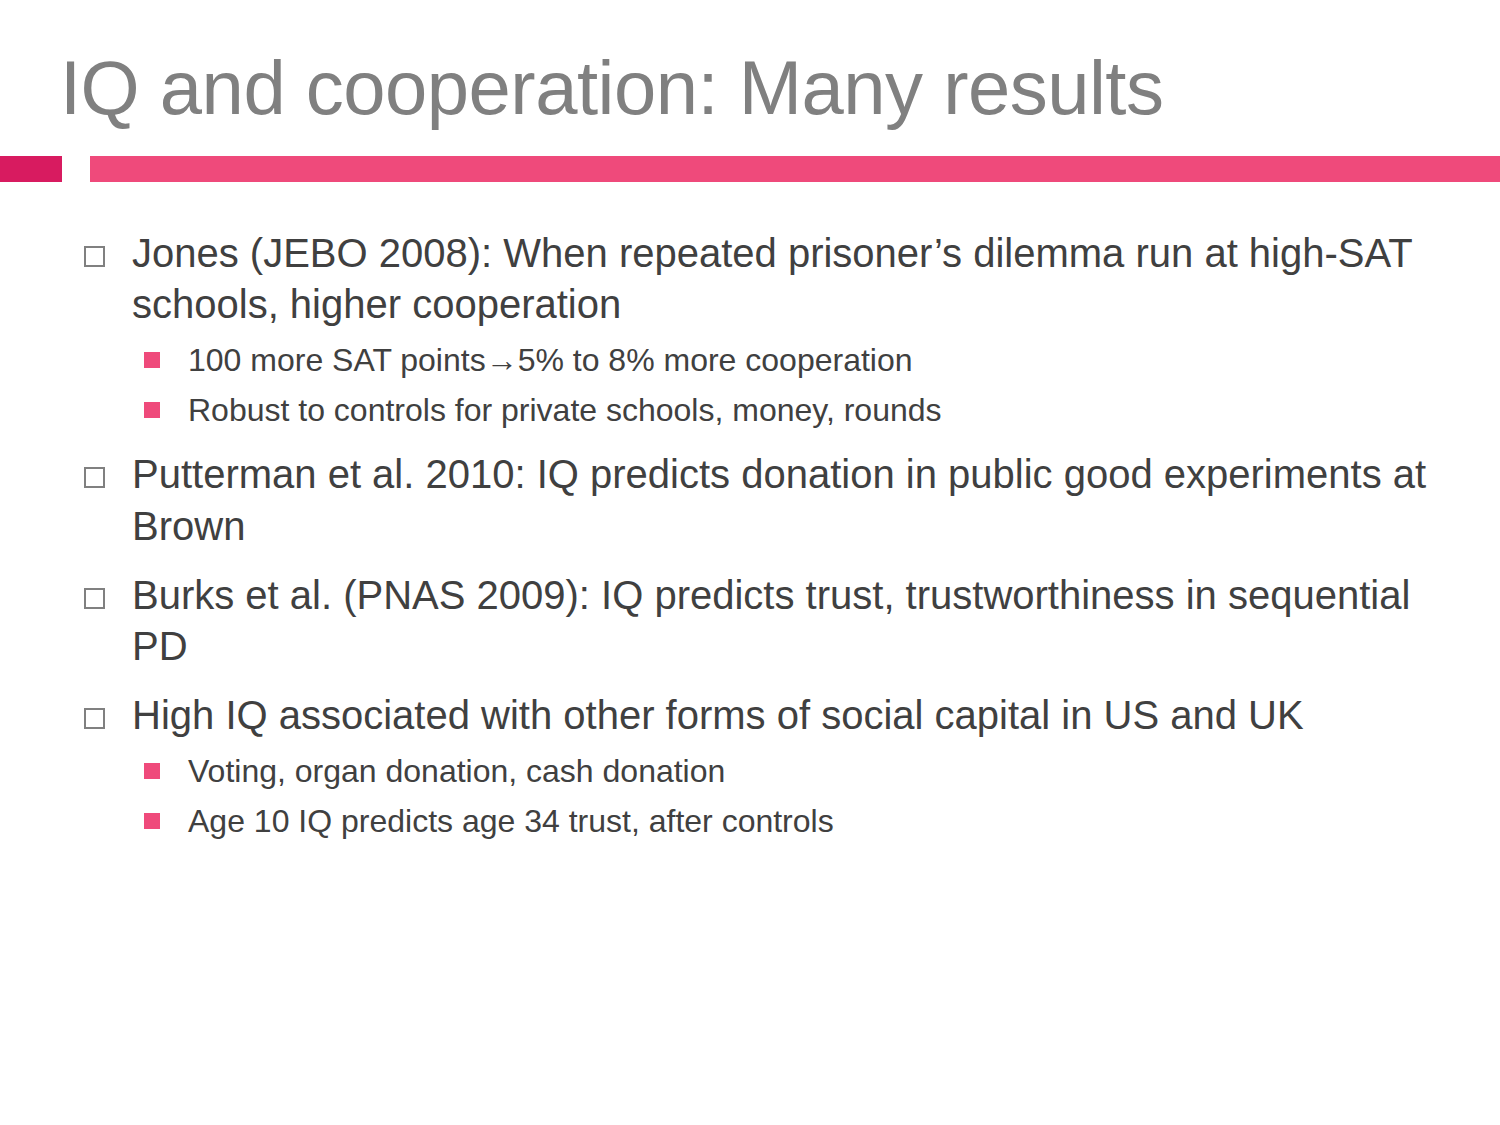IQ and cooperation: Many results
Jones (JEBO 2008): When repeated prisoner’s dilemma run at high-SAT schools, higher cooperation
100 more SAT points→5% to 8% more cooperation
Robust to controls for private schools, money, rounds
Putterman et al. 2010: IQ predicts donation in public good experiments at Brown
Burks et al. (PNAS 2009): IQ predicts trust, trustworthiness in sequential PD
High IQ associated with other forms of social capital in US and UK
Voting, organ donation, cash donation
Age 10 IQ predicts age 34 trust, after controls